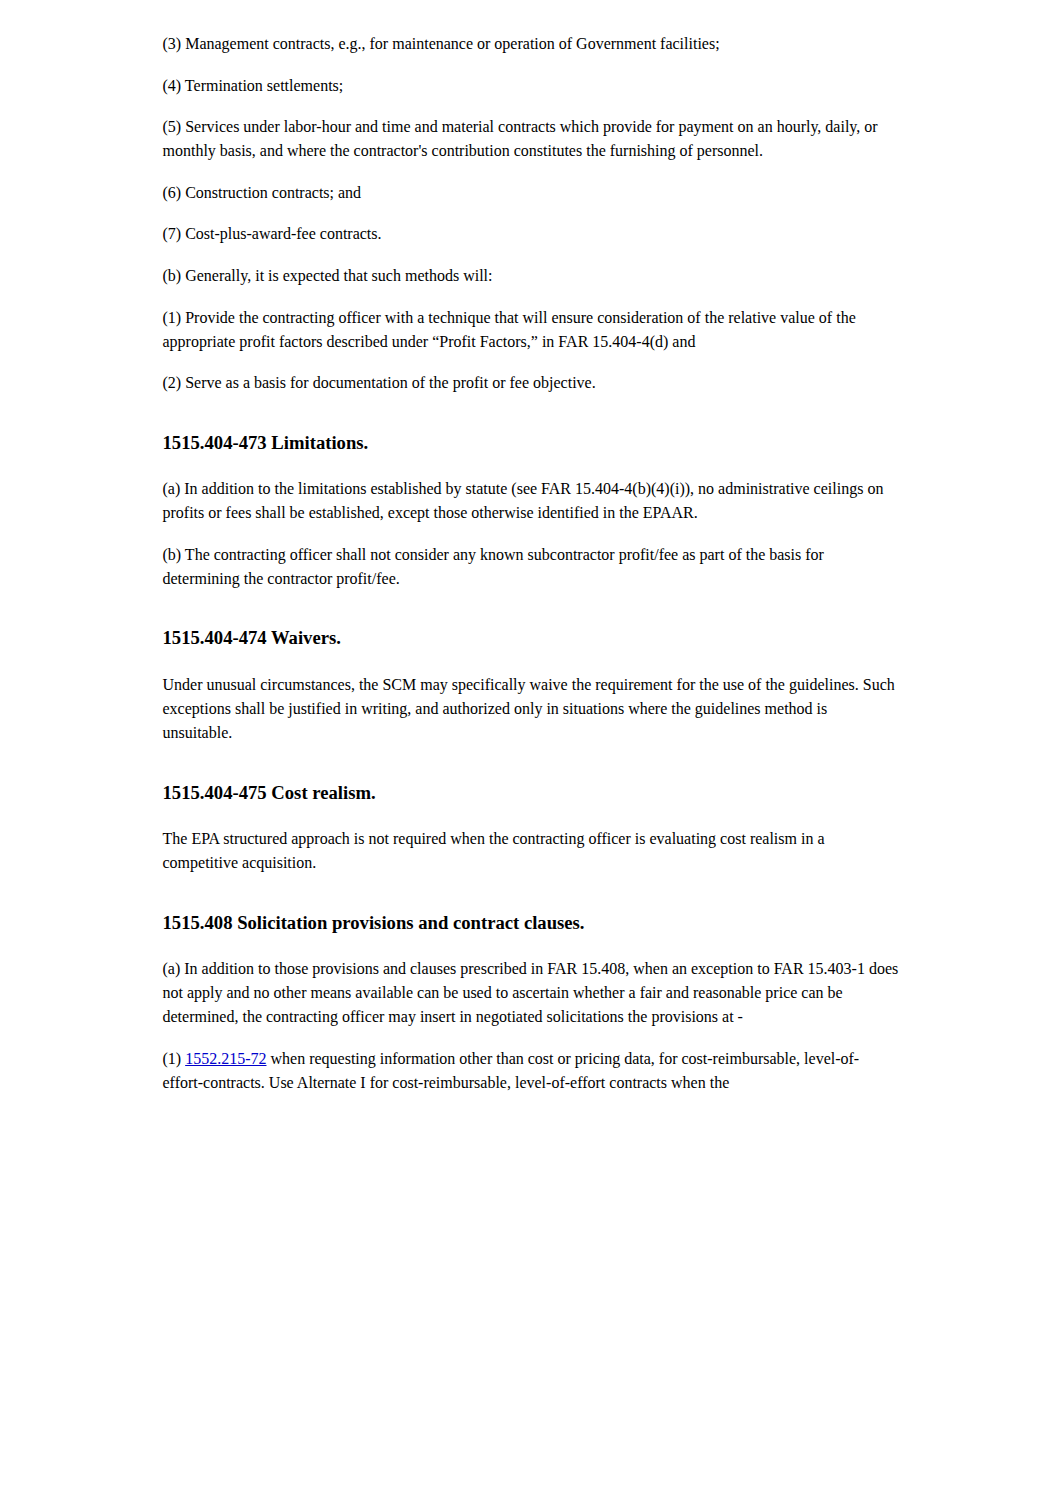(3) Management contracts, e.g., for maintenance or operation of Government facilities;
(4) Termination settlements;
(5) Services under labor-hour and time and material contracts which provide for payment on an hourly, daily, or monthly basis, and where the contractor's contribution constitutes the furnishing of personnel.
(6) Construction contracts; and
(7) Cost-plus-award-fee contracts.
(b) Generally, it is expected that such methods will:
(1) Provide the contracting officer with a technique that will ensure consideration of the relative value of the appropriate profit factors described under “Profit Factors,” in FAR 15.404-4(d) and
(2) Serve as a basis for documentation of the profit or fee objective.
1515.404-473 Limitations.
(a) In addition to the limitations established by statute (see FAR 15.404-4(b)(4)(i)), no administrative ceilings on profits or fees shall be established, except those otherwise identified in the EPAAR.
(b) The contracting officer shall not consider any known subcontractor profit/fee as part of the basis for determining the contractor profit/fee.
1515.404-474 Waivers.
Under unusual circumstances, the SCM may specifically waive the requirement for the use of the guidelines. Such exceptions shall be justified in writing, and authorized only in situations where the guidelines method is unsuitable.
1515.404-475 Cost realism.
The EPA structured approach is not required when the contracting officer is evaluating cost realism in a competitive acquisition.
1515.408 Solicitation provisions and contract clauses.
(a) In addition to those provisions and clauses prescribed in FAR 15.408, when an exception to FAR 15.403-1 does not apply and no other means available can be used to ascertain whether a fair and reasonable price can be determined, the contracting officer may insert in negotiated solicitations the provisions at -
(1) 1552.215-72 when requesting information other than cost or pricing data, for cost-reimbursable, level-of-effort-contracts. Use Alternate I for cost-reimbursable, level-of-effort contracts when the